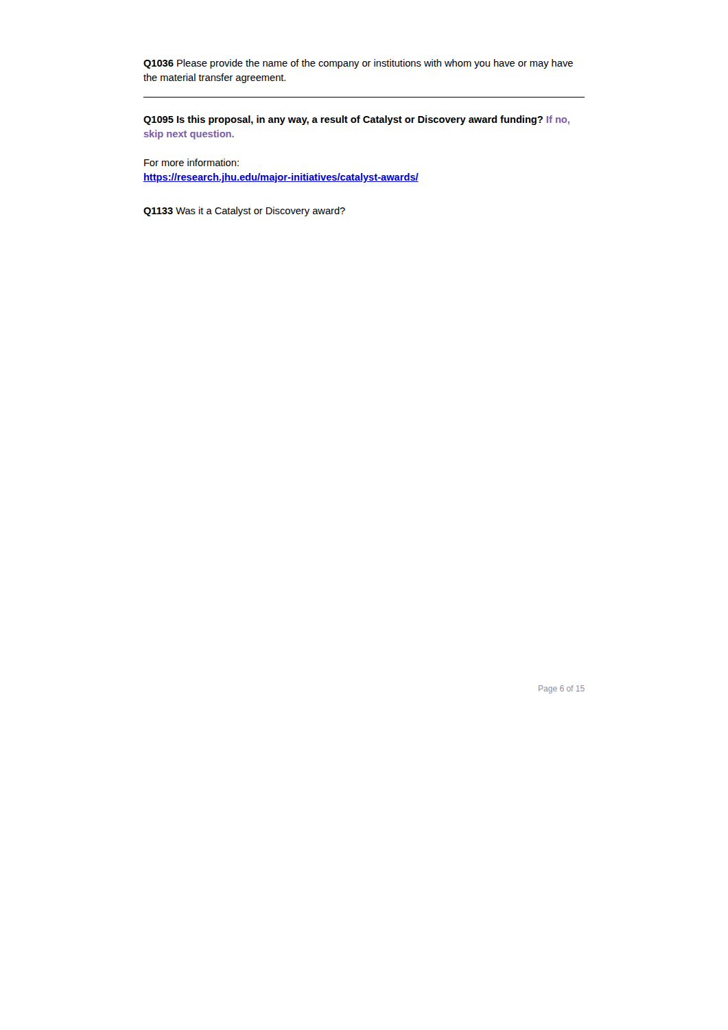Q1036 Please provide the name of the company or institutions with whom you have or may have the material transfer agreement.
Q1095 Is this proposal, in any way, a result of Catalyst or Discovery award funding? If no, skip next question.
For more information:
https://research.jhu.edu/major-initiatives/catalyst-awards/
Q1133 Was it a Catalyst or Discovery award?
Page 6 of 15